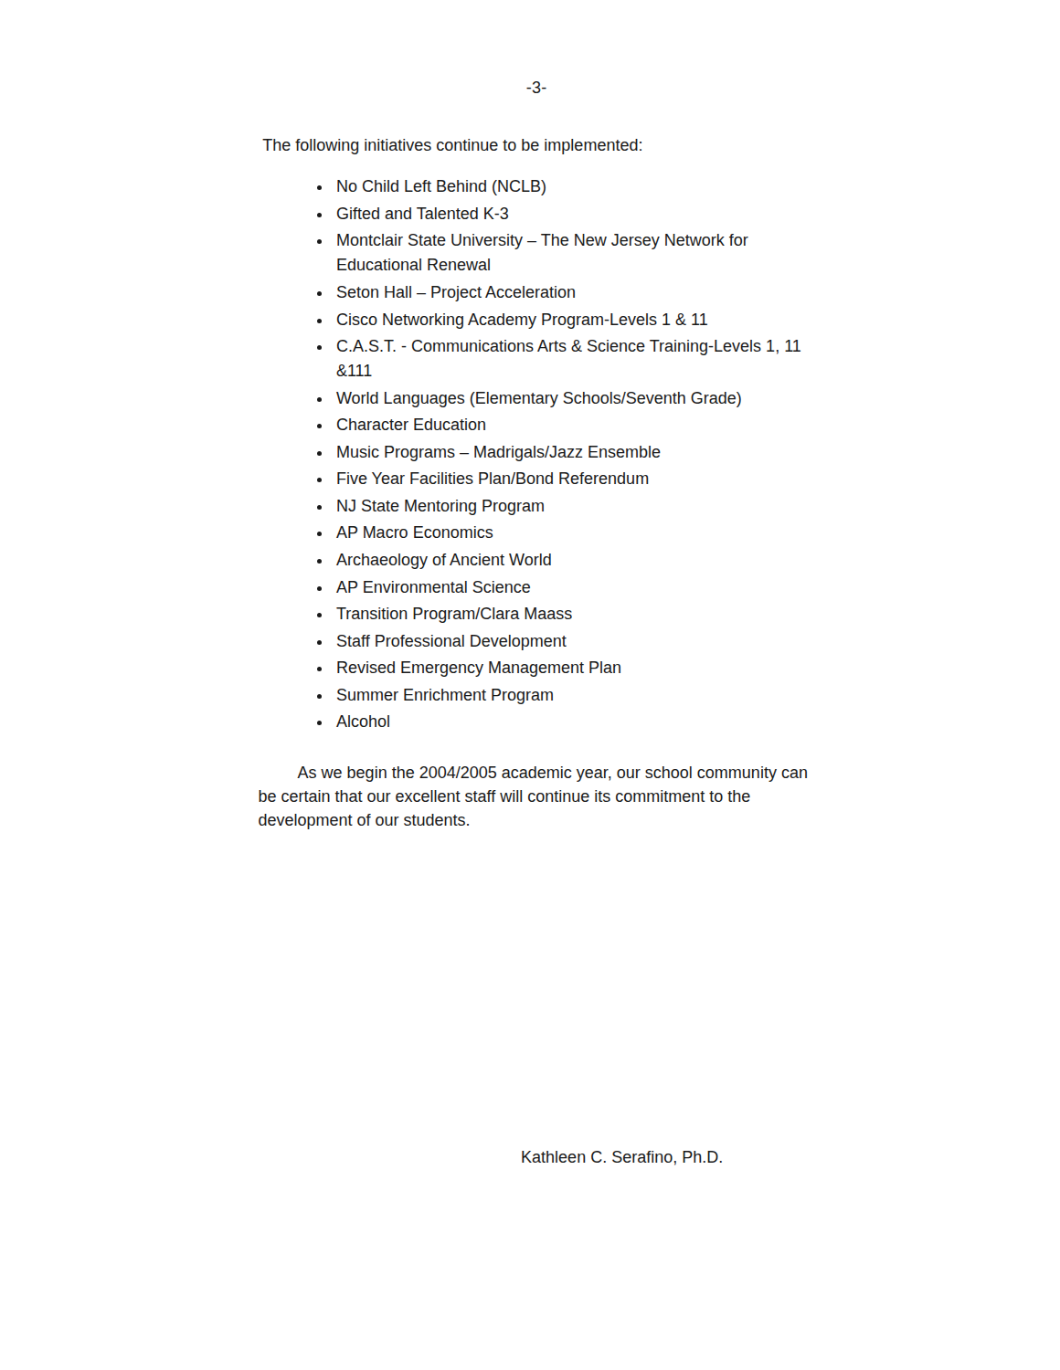-3-
The following initiatives continue to be implemented:
No Child Left Behind (NCLB)
Gifted and Talented K-3
Montclair State University – The New Jersey Network for Educational Renewal
Seton Hall – Project Acceleration
Cisco Networking Academy Program-Levels 1 & 11
C.A.S.T. - Communications Arts & Science Training-Levels 1, 11 &111
World Languages (Elementary Schools/Seventh Grade)
Character Education
Music Programs – Madrigals/Jazz Ensemble
Five Year Facilities Plan/Bond Referendum
NJ State Mentoring Program
AP Macro Economics
Archaeology of Ancient World
AP Environmental Science
Transition Program/Clara Maass
Staff Professional Development
Revised Emergency Management Plan
Summer Enrichment Program
Alcohol
As we begin the 2004/2005 academic year, our school community can be certain that our excellent staff will continue its commitment to the development of our students.
Kathleen C. Serafino, Ph.D.